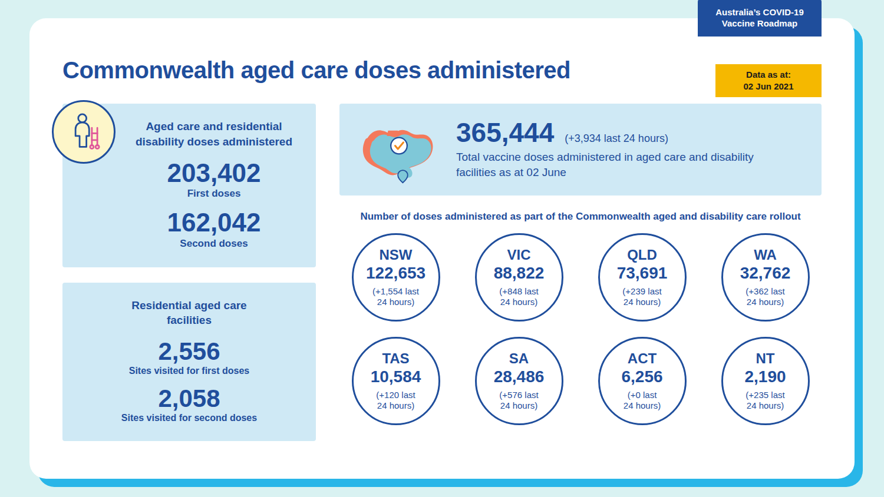Australia’s COVID-19
Vaccine Roadmap
Data as at:
02 Jun 2021
Commonwealth aged care doses administered
Aged care and residential
disability doses administered
203,402
First doses
162,042
Second doses
Residential aged care
facilities
2,556
Sites visited for first doses
2,058
Sites visited for second doses
365,444 (+3,934 last 24 hours)
Total vaccine doses administered in aged care and disability facilities as at 02 June
Number of doses administered as part of the Commonwealth aged and disability care rollout
NSW 122,653 (+1,554 last
24 hours)
VIC 88,822 (+848 last
24 hours)
QLD 73,691 (+239 last
24 hours)
WA 32,762 (+362 last
24 hours)
TAS 10,584 (+120 last
24 hours)
SA 28,486 (+576 last
24 hours)
ACT 6,256 (+0 last
24 hours)
NT 2,190 (+235 last
24 hours)